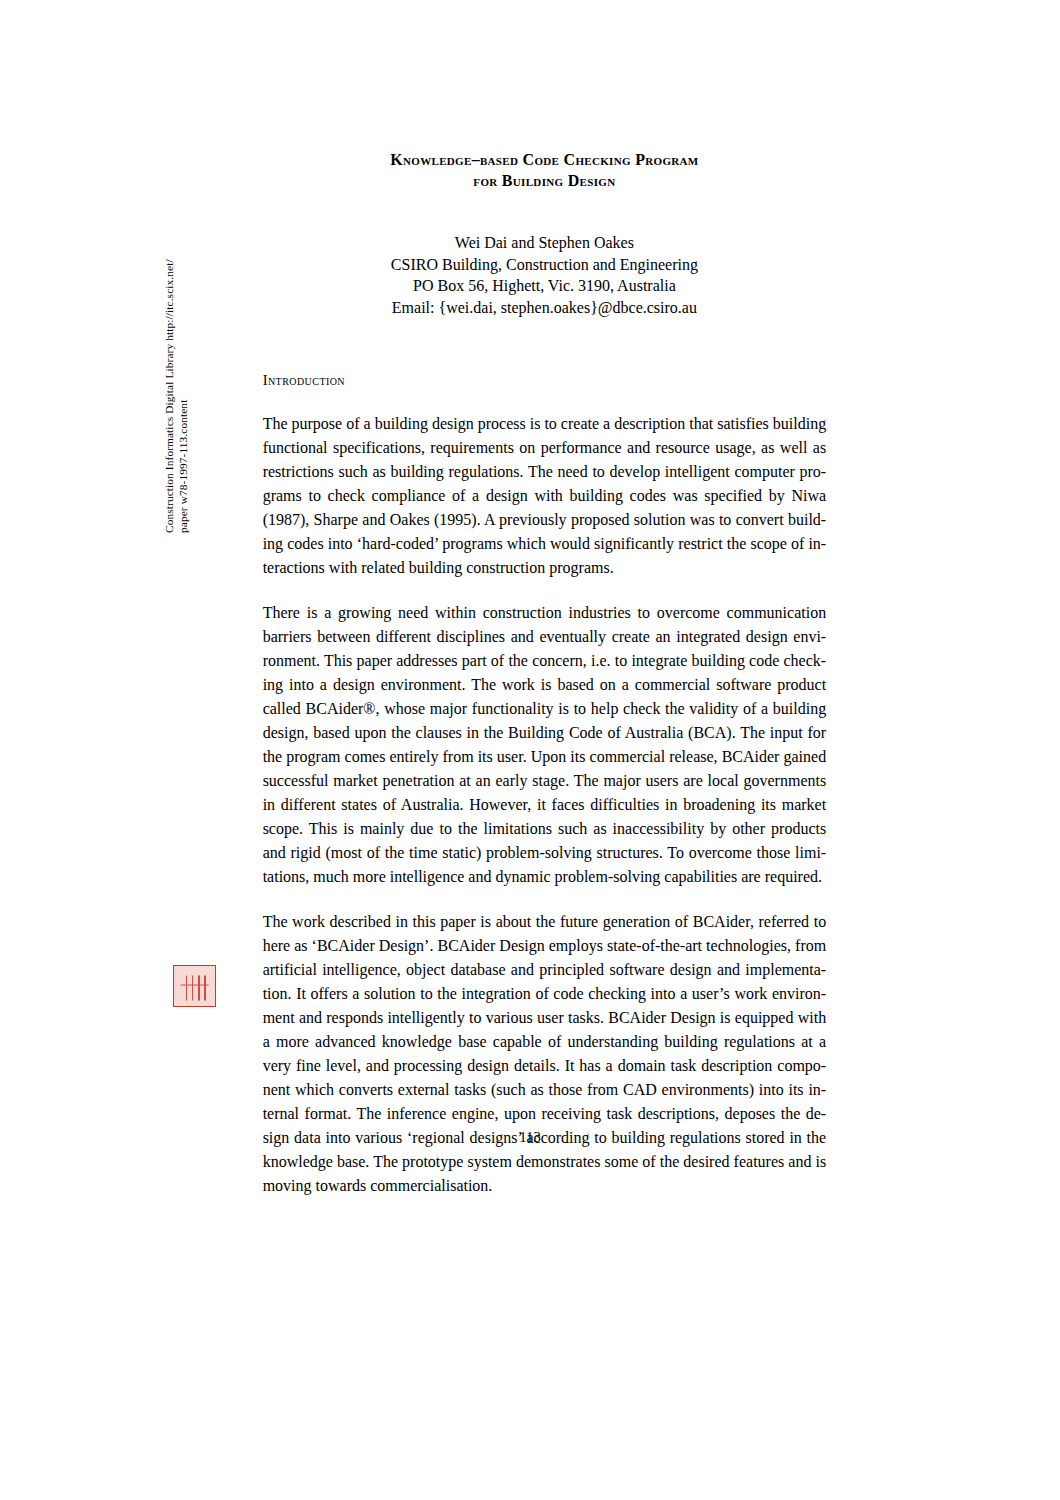Construction Informatics Digital Library http://itc.scix.net/ paper w78-1997-113.content
Knowledge–based Code Checking Program
for Building Design
Wei Dai and Stephen Oakes
CSIRO Building, Construction and Engineering
PO Box 56, Highett, Vic. 3190, Australia
Email: {wei.dai, stephen.oakes}@dbce.csiro.au
Introduction
The purpose of a building design process is to create a description that satisfies building functional specifications, requirements on performance and resource usage, as well as restrictions such as building regulations. The need to develop intelligent computer programs to check compliance of a design with building codes was specified by Niwa (1987), Sharpe and Oakes (1995). A previously proposed solution was to convert building codes into ‘hard-coded’ programs which would significantly restrict the scope of interactions with related building construction programs.
There is a growing need within construction industries to overcome communication barriers between different disciplines and eventually create an integrated design environment. This paper addresses part of the concern, i.e. to integrate building code checking into a design environment. The work is based on a commercial software product called BCAider®, whose major functionality is to help check the validity of a building design, based upon the clauses in the Building Code of Australia (BCA). The input for the program comes entirely from its user. Upon its commercial release, BCAider gained successful market penetration at an early stage. The major users are local governments in different states of Australia. However, it faces difficulties in broadening its market scope. This is mainly due to the limitations such as inaccessibility by other products and rigid (most of the time static) problem-solving structures. To overcome those limitations, much more intelligence and dynamic problem-solving capabilities are required.
The work described in this paper is about the future generation of BCAider, referred to here as ‘BCAider Design’. BCAider Design employs state-of-the-art technologies, from artificial intelligence, object database and principled software design and implementation. It offers a solution to the integration of code checking into a user’s work environment and responds intelligently to various user tasks. BCAider Design is equipped with a more advanced knowledge base capable of understanding building regulations at a very fine level, and processing design details. It has a domain task description component which converts external tasks (such as those from CAD environments) into its internal format. The inference engine, upon receiving task descriptions, deposes the design data into various ‘regional designs’ according to building regulations stored in the knowledge base. The prototype system demonstrates some of the desired features and is moving towards commercialisation.
113